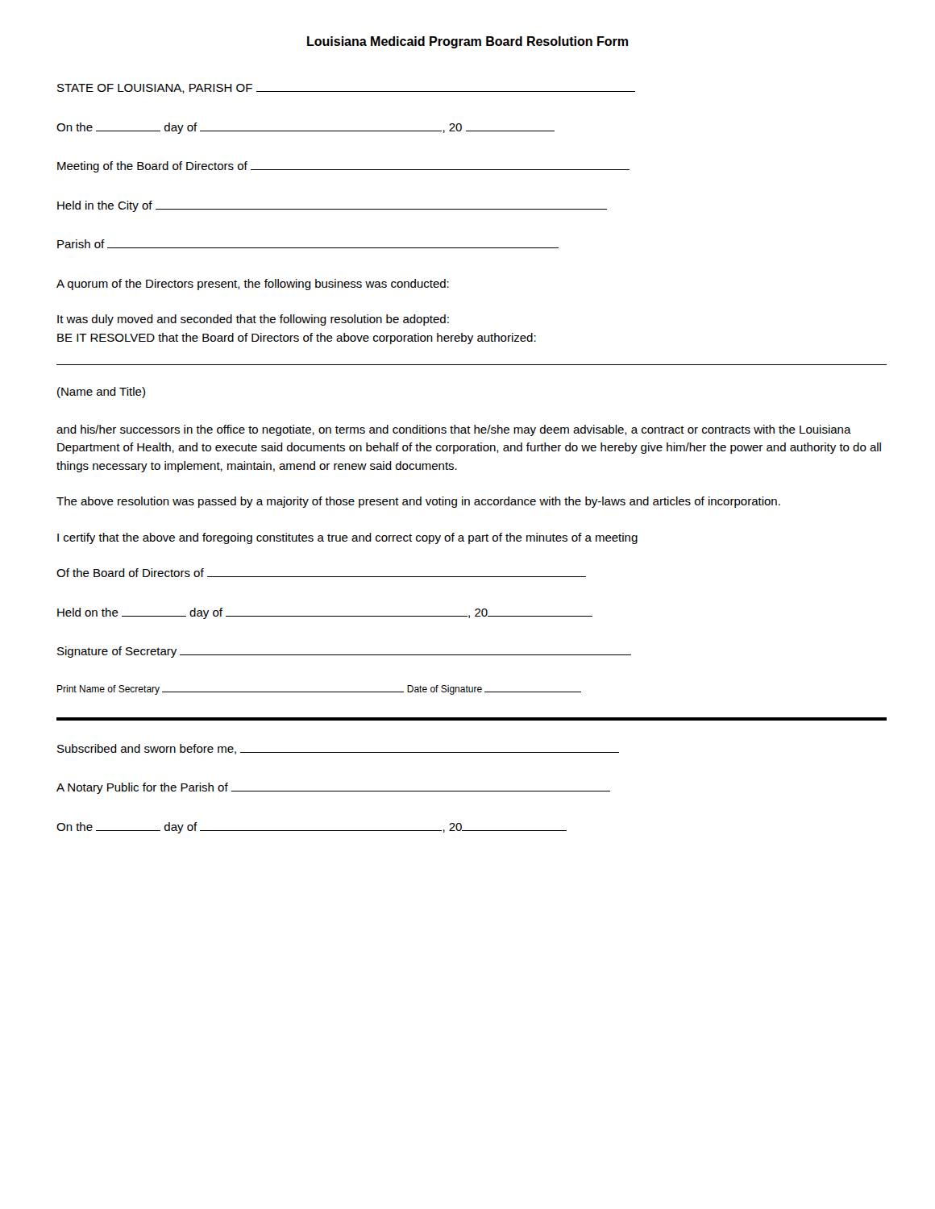Louisiana Medicaid Program Board Resolution Form
STATE OF LOUISIANA, PARISH OF
On the day of , 20
Meeting of the Board of Directors of
Held in the City of
Parish of
A quorum of the Directors present, the following business was conducted:
It was duly moved and seconded that the following resolution be adopted:
BE IT RESOLVED that the Board of Directors of the above corporation hereby authorized:
(Name and Title)
and his/her successors in the office to negotiate, on terms and conditions that he/she may deem advisable, a contract or contracts with the Louisiana Department of Health, and to execute said documents on behalf of the corporation, and further do we hereby give him/her the power and authority to do all things necessary to implement, maintain, amend or renew said documents.
The above resolution was passed by a majority of those present and voting in accordance with the by-laws and articles of incorporation.
I certify that the above and foregoing constitutes a true and correct copy of a part of the minutes of a meeting
Of the Board of Directors of
Held on the day of , 20
Signature of Secretary
Print Name of Secretary Date of Signature
Subscribed and sworn before me,
A Notary Public for the Parish of
On the day of , 20